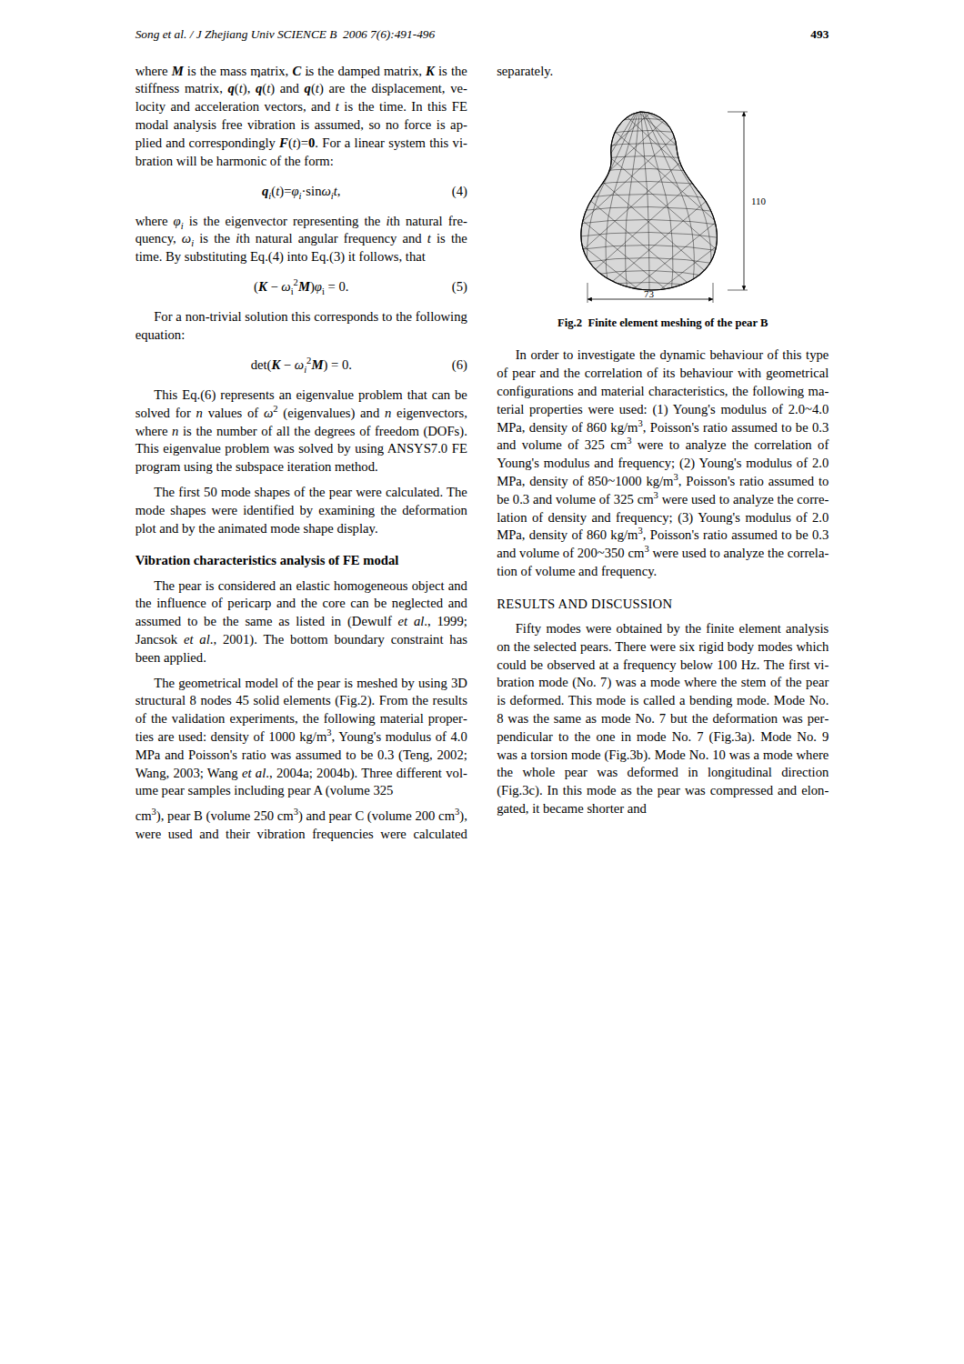Song et al. / J Zhejiang Univ SCIENCE B 2006 7(6):491-496 493
where M is the mass matrix, C is the damped matrix, K is the stiffness matrix, q(t), q(t) and q(t) are the displacement, velocity and acceleration vectors, and t is the time. In this FE modal analysis free vibration is assumed, so no force is applied and correspondingly F(t)=0. For a linear system this vibration will be harmonic of the form:
qi(t)=φi·sinωit,(4)
where φi is the eigenvector representing the ith natural frequency, ωi is the ith natural angular frequency and t is the time. By substituting Eq.(4) into Eq.(3) it follows, that
(K − ωi2M)φi = 0.(5)
For a non-trivial solution this corresponds to the following equation:
det(K − ωi2M) = 0.(6)
This Eq.(6) represents an eigenvalue problem that can be solved for n values of ω2 (eigenvalues) and n eigenvectors, where n is the number of all the degrees of freedom (DOFs). This eigenvalue problem was solved by using ANSYS7.0 FE program using the subspace iteration method.
The first 50 mode shapes of the pear were calculated. The mode shapes were identified by examining the deformation plot and by the animated mode shape display.
Vibration characteristics analysis of FE modal
The pear is considered an elastic homogeneous object and the influence of pericarp and the core can be neglected and assumed to be the same as listed in (Dewulf et al., 1999; Jancsok et al., 2001). The bottom boundary constraint has been applied.
The geometrical model of the pear is meshed by using 3D structural 8 nodes 45 solid elements (Fig.2). From the results of the validation experiments, the following material properties are used: density of 1000 kg/m3, Young's modulus of 4.0 MPa and Poisson's ratio was assumed to be 0.3 (Teng, 2002; Wang, 2003; Wang et al., 2004a; 2004b). Three different volume pear samples including pear A (volume 325
cm3), pear B (volume 250 cm3) and pear C (volume 200 cm3), were used and their vibration frequencies were calculated separately.
110 73
Fig.2 Finite element meshing of the pear B
In order to investigate the dynamic behaviour of this type of pear and the correlation of its behaviour with geometrical configurations and material characteristics, the following material properties were used: (1) Young's modulus of 2.0~4.0 MPa, density of 860 kg/m3, Poisson's ratio assumed to be 0.3 and volume of 325 cm3 were to analyze the correlation of Young's modulus and frequency; (2) Young's modulus of 2.0 MPa, density of 850~1000 kg/m3, Poisson's ratio assumed to be 0.3 and volume of 325 cm3 were used to analyze the correlation of density and frequency; (3) Young's modulus of 2.0 MPa, density of 860 kg/m3, Poisson's ratio assumed to be 0.3 and volume of 200~350 cm3 were used to analyze the correlation of volume and frequency.
RESULTS AND DISCUSSION
Fifty modes were obtained by the finite element analysis on the selected pears. There were six rigid body modes which could be observed at a frequency below 100 Hz. The first vibration mode (No. 7) was a mode where the stem of the pear is deformed. This mode is called a bending mode. Mode No. 8 was the same as mode No. 7 but the deformation was perpendicular to the one in mode No. 7 (Fig.3a). Mode No. 9 was a torsion mode (Fig.3b). Mode No. 10 was a mode where the whole pear was deformed in longitudinal direction (Fig.3c). In this mode as the pear was compressed and elongated, it became shorter and